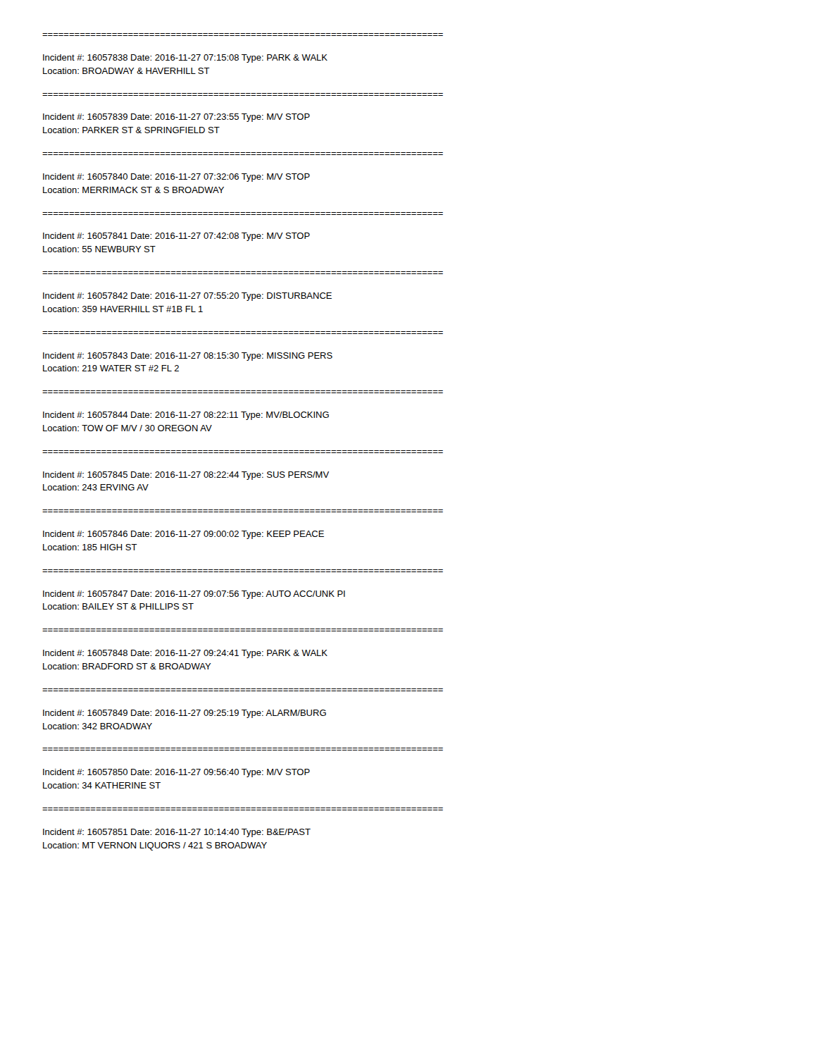===========================================================================
Incident #: 16057838 Date: 2016-11-27 07:15:08 Type: PARK & WALK
Location: BROADWAY & HAVERHILL ST
===========================================================================
Incident #: 16057839 Date: 2016-11-27 07:23:55 Type: M/V STOP
Location: PARKER ST & SPRINGFIELD ST
===========================================================================
Incident #: 16057840 Date: 2016-11-27 07:32:06 Type: M/V STOP
Location: MERRIMACK ST & S BROADWAY
===========================================================================
Incident #: 16057841 Date: 2016-11-27 07:42:08 Type: M/V STOP
Location: 55 NEWBURY ST
===========================================================================
Incident #: 16057842 Date: 2016-11-27 07:55:20 Type: DISTURBANCE
Location: 359 HAVERHILL ST #1B FL 1
===========================================================================
Incident #: 16057843 Date: 2016-11-27 08:15:30 Type: MISSING PERS
Location: 219 WATER ST #2 FL 2
===========================================================================
Incident #: 16057844 Date: 2016-11-27 08:22:11 Type: MV/BLOCKING
Location: TOW OF M/V / 30 OREGON AV
===========================================================================
Incident #: 16057845 Date: 2016-11-27 08:22:44 Type: SUS PERS/MV
Location: 243 ERVING AV
===========================================================================
Incident #: 16057846 Date: 2016-11-27 09:00:02 Type: KEEP PEACE
Location: 185 HIGH ST
===========================================================================
Incident #: 16057847 Date: 2016-11-27 09:07:56 Type: AUTO ACC/UNK PI
Location: BAILEY ST & PHILLIPS ST
===========================================================================
Incident #: 16057848 Date: 2016-11-27 09:24:41 Type: PARK & WALK
Location: BRADFORD ST & BROADWAY
===========================================================================
Incident #: 16057849 Date: 2016-11-27 09:25:19 Type: ALARM/BURG
Location: 342 BROADWAY
===========================================================================
Incident #: 16057850 Date: 2016-11-27 09:56:40 Type: M/V STOP
Location: 34 KATHERINE ST
===========================================================================
Incident #: 16057851 Date: 2016-11-27 10:14:40 Type: B&E/PAST
Location: MT VERNON LIQUORS / 421 S BROADWAY